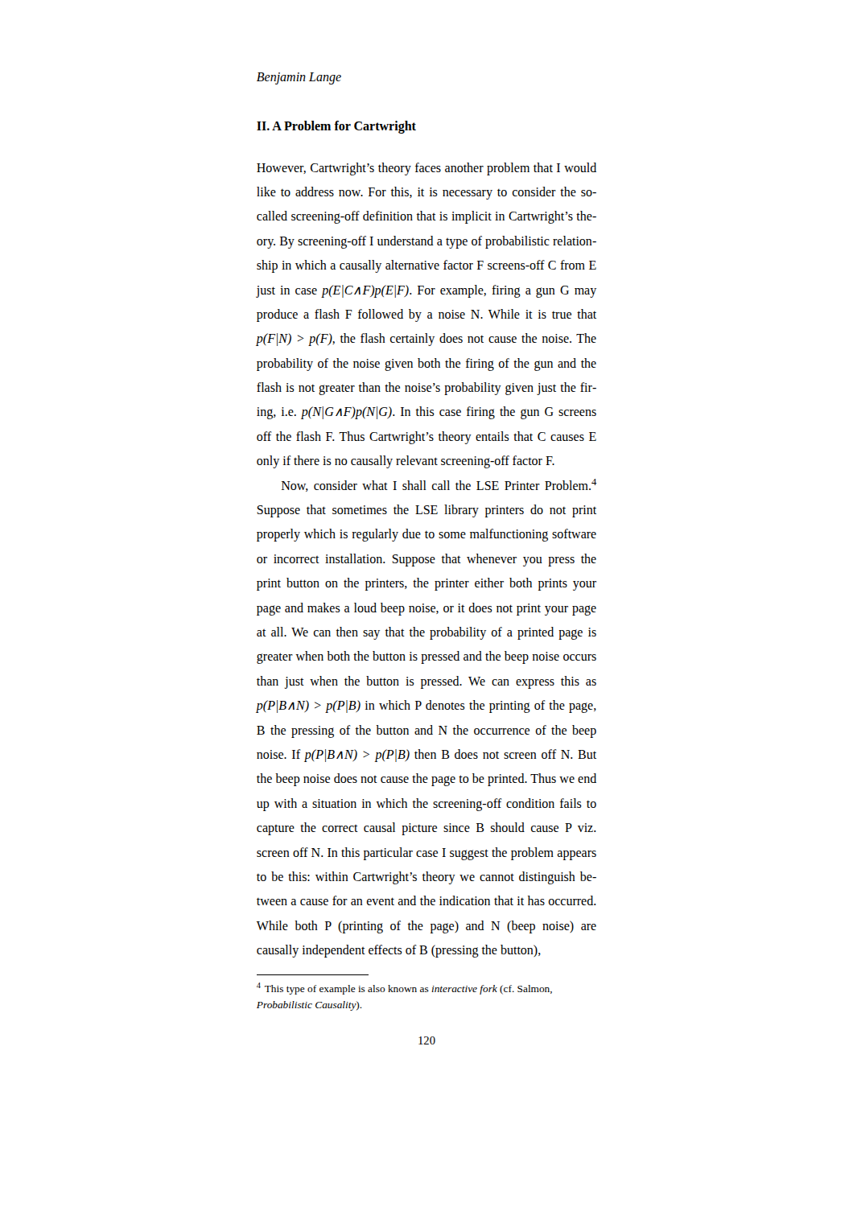Benjamin Lange
II. A Problem for Cartwright
However, Cartwright’s theory faces another problem that I would like to address now. For this, it is necessary to consider the so-called screening-off definition that is implicit in Cartwright’s theory. By screening-off I understand a type of probabilistic relationship in which a causally alternative factor F screens-off C from E just in case p(E|C∧F)p(E|F). For example, firing a gun G may produce a flash F followed by a noise N. While it is true that p(F|N) > p(F), the flash certainly does not cause the noise. The probability of the noise given both the firing of the gun and the flash is not greater than the noise’s probability given just the firing, i.e. p(N|G∧F)p(N|G). In this case firing the gun G screens off the flash F. Thus Cartwright’s theory entails that C causes E only if there is no causally relevant screening-off factor F.
Now, consider what I shall call the LSE Printer Problem.4 Suppose that sometimes the LSE library printers do not print properly which is regularly due to some malfunctioning software or incorrect installation. Suppose that whenever you press the print button on the printers, the printer either both prints your page and makes a loud beep noise, or it does not print your page at all. We can then say that the probability of a printed page is greater when both the button is pressed and the beep noise occurs than just when the button is pressed. We can express this as p(P|B∧N) > p(P|B) in which P denotes the printing of the page, B the pressing of the button and N the occurrence of the beep noise. If p(P|B∧N) > p(P|B) then B does not screen off N. But the beep noise does not cause the page to be printed. Thus we end up with a situation in which the screening-off condition fails to capture the correct causal picture since B should cause P viz. screen off N. In this particular case I suggest the problem appears to be this: within Cartwright’s theory we cannot distinguish between a cause for an event and the indication that it has occurred. While both P (printing of the page) and N (beep noise) are causally independent effects of B (pressing the button),
4 This type of example is also known as interactive fork (cf. Salmon, Probabilistic Causality).
120